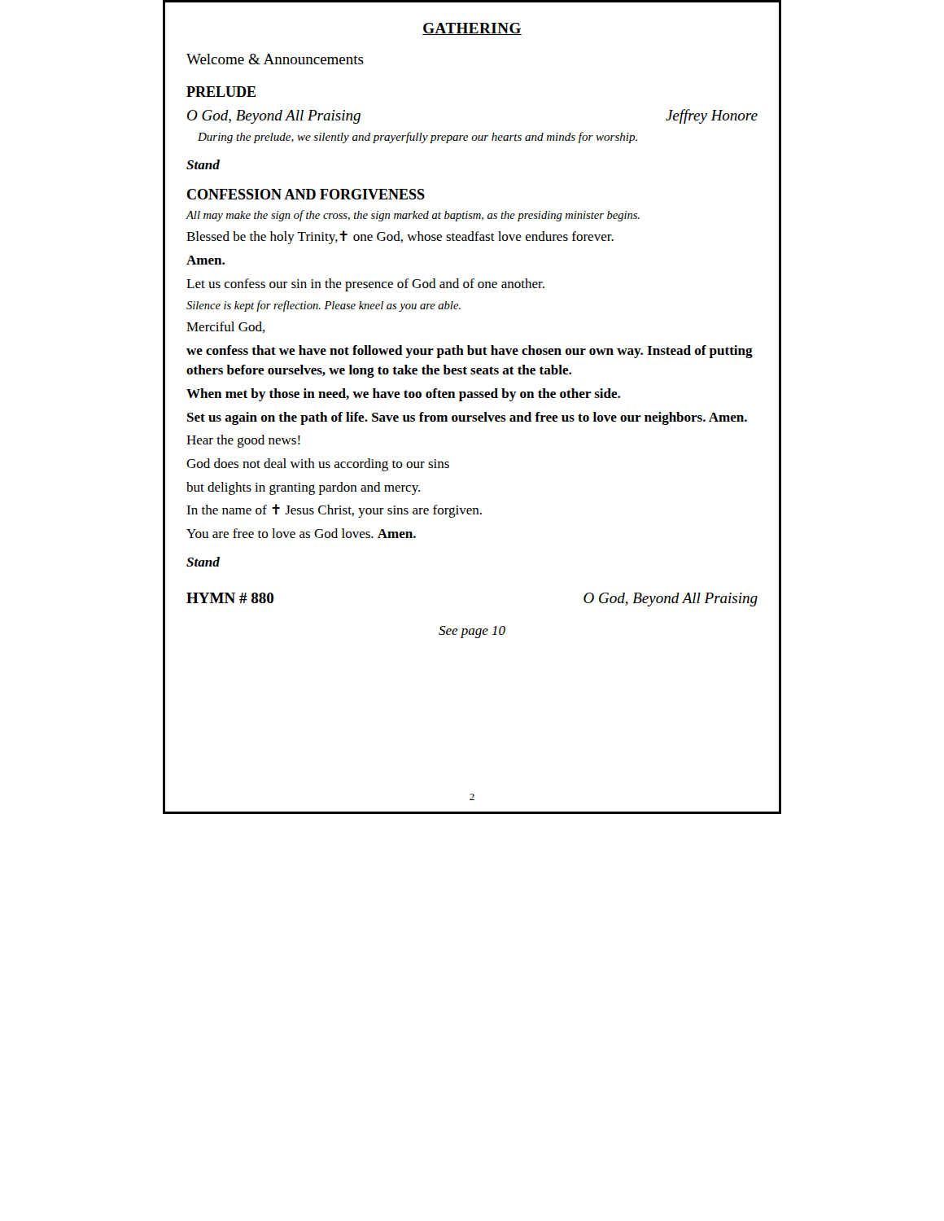GATHERING
Welcome & Announcements
PRELUDE
O God, Beyond All Praising Jeffrey Honore
During the prelude, we silently and prayerfully prepare our hearts and minds for worship.
Stand
CONFESSION AND FORGIVENESS
All may make the sign of the cross, the sign marked at baptism, as the presiding minister begins.
Blessed be the holy Trinity,✝ one God, whose steadfast love endures forever.
Amen.
Let us confess our sin in the presence of God and of one another.
Silence is kept for reflection. Please kneel as you are able.
Merciful God,
we confess that we have not followed your path but have chosen our own way. Instead of putting others before ourselves, we long to take the best seats at the table.
When met by those in need, we have too often passed by on the other side.
Set us again on the path of life. Save us from ourselves and free us to love our neighbors. Amen.
Hear the good news!
God does not deal with us according to our sins
but delights in granting pardon and mercy.
In the name of ✝ Jesus Christ, your sins are forgiven.
You are free to love as God loves. Amen.
Stand
HYMN # 880 O God, Beyond All Praising
See page 10
2